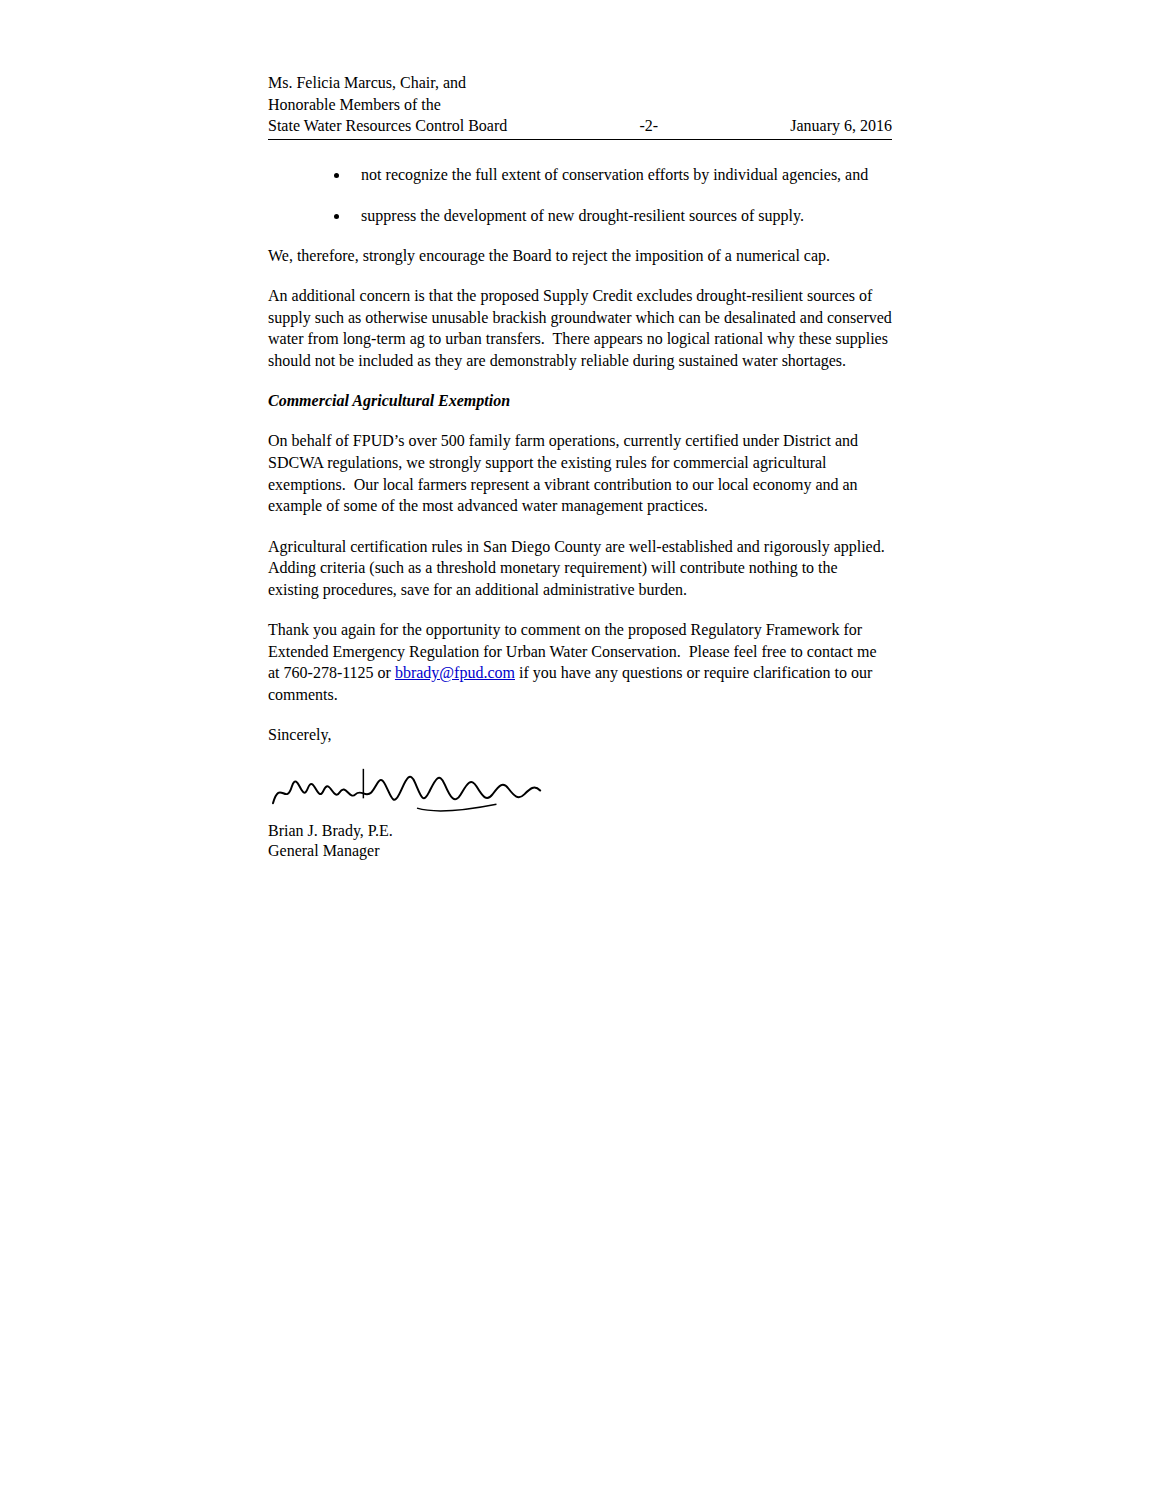Ms. Felicia Marcus, Chair, and Honorable Members of the
State Water Resources Control Board -2- January 6, 2016
not recognize the full extent of conservation efforts by individual agencies, and
suppress the development of new drought-resilient sources of supply.
We, therefore, strongly encourage the Board to reject the imposition of a numerical cap.
An additional concern is that the proposed Supply Credit excludes drought-resilient sources of supply such as otherwise unusable brackish groundwater which can be desalinated and conserved water from long-term ag to urban transfers. There appears no logical rational why these supplies should not be included as they are demonstrably reliable during sustained water shortages.
Commercial Agricultural Exemption
On behalf of FPUD’s over 500 family farm operations, currently certified under District and SDCWA regulations, we strongly support the existing rules for commercial agricultural exemptions. Our local farmers represent a vibrant contribution to our local economy and an example of some of the most advanced water management practices.
Agricultural certification rules in San Diego County are well-established and rigorously applied. Adding criteria (such as a threshold monetary requirement) will contribute nothing to the existing procedures, save for an additional administrative burden.
Thank you again for the opportunity to comment on the proposed Regulatory Framework for Extended Emergency Regulation for Urban Water Conservation. Please feel free to contact me at 760-278-1125 or bbrady@fpud.com if you have any questions or require clarification to our comments.
Sincerely,
Brian J. Brady, P.E.
General Manager